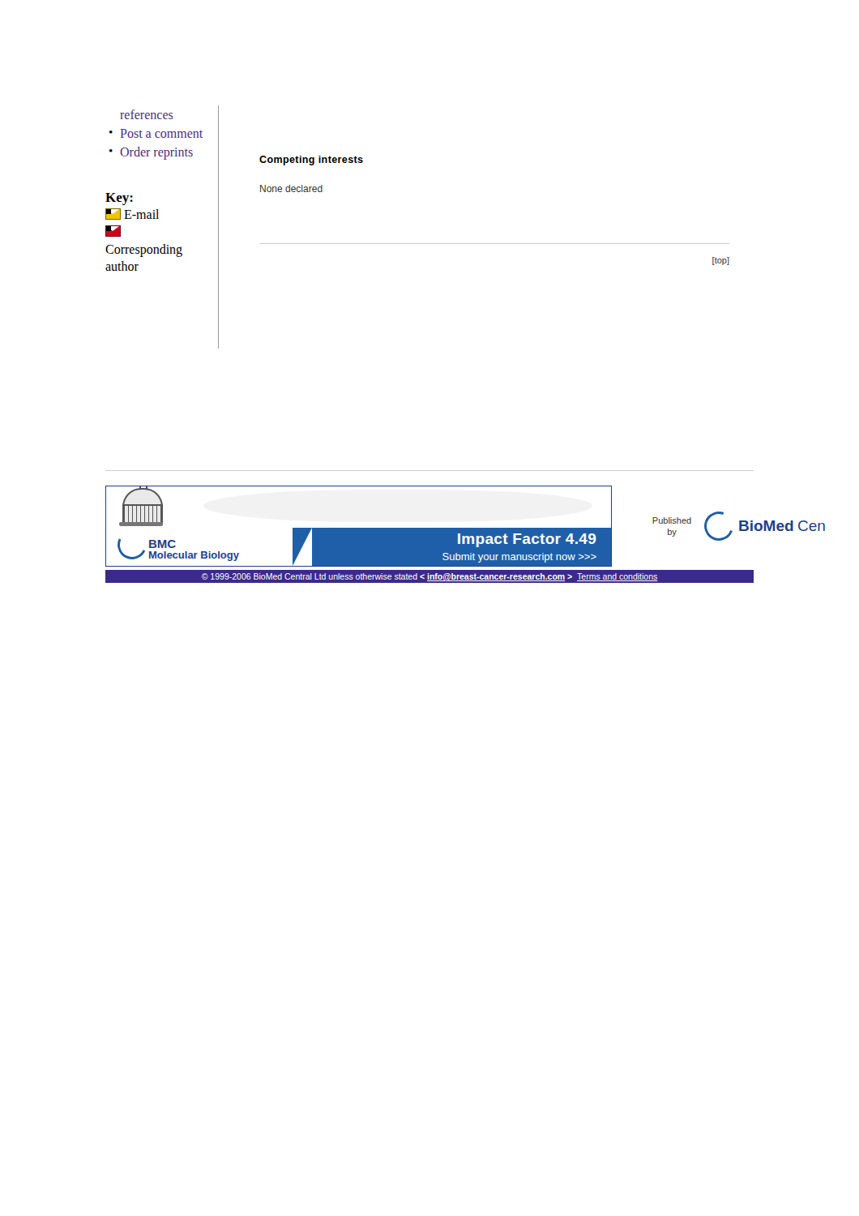references
Post a comment
Order reprints
Key:
E-mail
Corresponding author
Competing interests
None declared
[top]
BMC
Molecular Biology
Impact Factor 4.49
Submit your manuscript now >>>
Published by
BioMed Cen
© 1999-2006 BioMed Central Ltd unless otherwise stated < info@breast-cancer-research.com > Terms and conditions